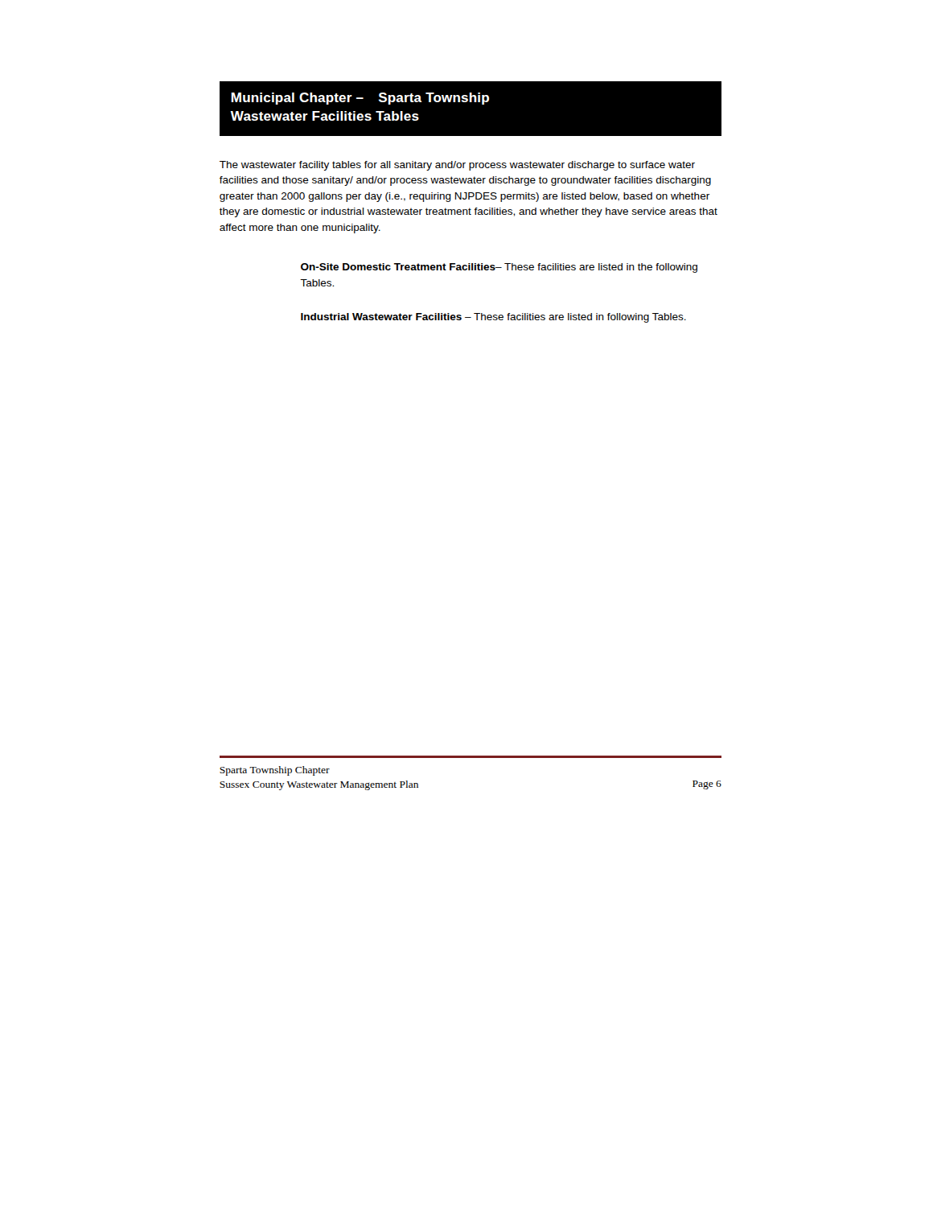Municipal Chapter – Sparta Township
Wastewater Facilities Tables
The wastewater facility tables for all sanitary and/or process wastewater discharge to surface water facilities and those sanitary/ and/or process wastewater discharge to groundwater facilities discharging greater than 2000 gallons per day (i.e., requiring NJPDES permits) are listed below, based on whether they are domestic or industrial wastewater treatment facilities, and whether they have service areas that affect more than one municipality.
On-Site Domestic Treatment Facilities– These facilities are listed in the following Tables.
Industrial Wastewater Facilities – These facilities are listed in following Tables.
Sparta Township Chapter
Sussex County Wastewater Management Plan
Page 6